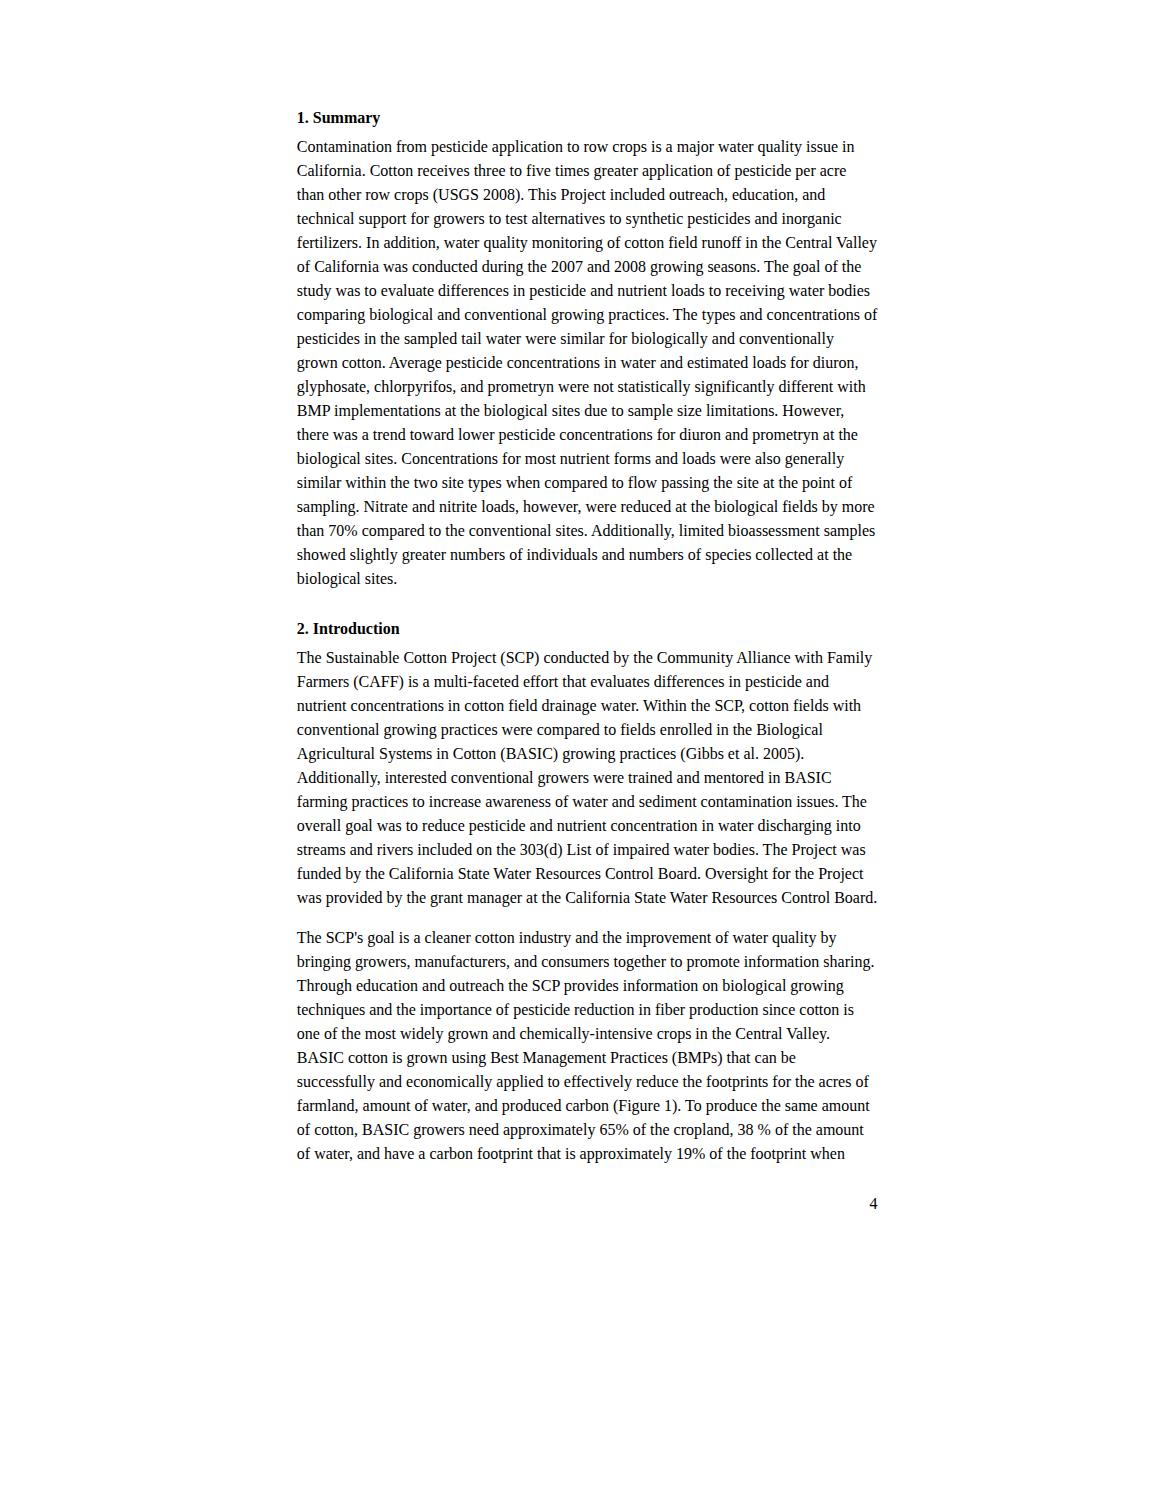1. Summary
Contamination from pesticide application to row crops is a major water quality issue in California. Cotton receives three to five times greater application of pesticide per acre than other row crops (USGS 2008). This Project included outreach, education, and technical support for growers to test alternatives to synthetic pesticides and inorganic fertilizers. In addition, water quality monitoring of cotton field runoff in the Central Valley of California was conducted during the 2007 and 2008 growing seasons. The goal of the study was to evaluate differences in pesticide and nutrient loads to receiving water bodies comparing biological and conventional growing practices. The types and concentrations of pesticides in the sampled tail water were similar for biologically and conventionally grown cotton. Average pesticide concentrations in water and estimated loads for diuron, glyphosate, chlorpyrifos, and prometryn were not statistically significantly different with BMP implementations at the biological sites due to sample size limitations. However, there was a trend toward lower pesticide concentrations for diuron and prometryn at the biological sites. Concentrations for most nutrient forms and loads were also generally similar within the two site types when compared to flow passing the site at the point of sampling. Nitrate and nitrite loads, however, were reduced at the biological fields by more than 70% compared to the conventional sites. Additionally, limited bioassessment samples showed slightly greater numbers of individuals and numbers of species collected at the biological sites.
2. Introduction
The Sustainable Cotton Project (SCP) conducted by the Community Alliance with Family Farmers (CAFF) is a multi-faceted effort that evaluates differences in pesticide and nutrient concentrations in cotton field drainage water. Within the SCP, cotton fields with conventional growing practices were compared to fields enrolled in the Biological Agricultural Systems in Cotton (BASIC) growing practices (Gibbs et al. 2005). Additionally, interested conventional growers were trained and mentored in BASIC farming practices to increase awareness of water and sediment contamination issues. The overall goal was to reduce pesticide and nutrient concentration in water discharging into streams and rivers included on the 303(d) List of impaired water bodies. The Project was funded by the California State Water Resources Control Board. Oversight for the Project was provided by the grant manager at the California State Water Resources Control Board.
The SCP's goal is a cleaner cotton industry and the improvement of water quality by bringing growers, manufacturers, and consumers together to promote information sharing. Through education and outreach the SCP provides information on biological growing techniques and the importance of pesticide reduction in fiber production since cotton is one of the most widely grown and chemically-intensive crops in the Central Valley. BASIC cotton is grown using Best Management Practices (BMPs) that can be successfully and economically applied to effectively reduce the footprints for the acres of farmland, amount of water, and produced carbon (Figure 1). To produce the same amount of cotton, BASIC growers need approximately 65% of the cropland, 38 % of the amount of water, and have a carbon footprint that is approximately 19% of the footprint when
4